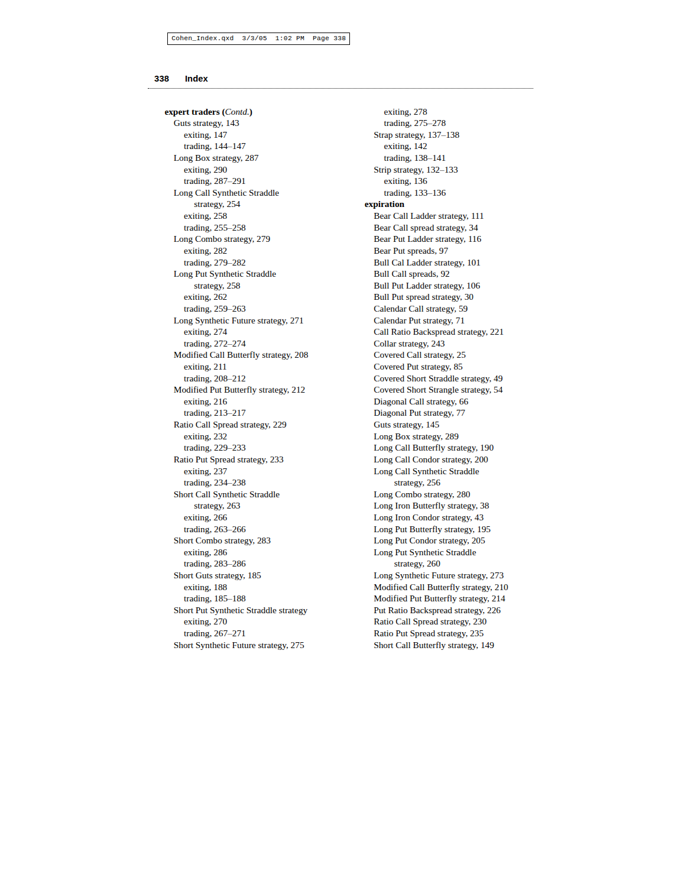Cohen_Index.qxd 3/3/05 1:02 PM Page 338
338 Index
expert traders (Contd.)
Guts strategy, 143
exiting, 147
trading, 144–147
Long Box strategy, 287
exiting, 290
trading, 287–291
Long Call Synthetic Straddle
strategy, 254
exiting, 258
trading, 255–258
Long Combo strategy, 279
exiting, 282
trading, 279–282
Long Put Synthetic Straddle
strategy, 258
exiting, 262
trading, 259–263
Long Synthetic Future strategy, 271
exiting, 274
trading, 272–274
Modified Call Butterfly strategy, 208
exiting, 211
trading, 208–212
Modified Put Butterfly strategy, 212
exiting, 216
trading, 213–217
Ratio Call Spread strategy, 229
exiting, 232
trading, 229–233
Ratio Put Spread strategy, 233
exiting, 237
trading, 234–238
Short Call Synthetic Straddle
strategy, 263
exiting, 266
trading, 263–266
Short Combo strategy, 283
exiting, 286
trading, 283–286
Short Guts strategy, 185
exiting, 188
trading, 185–188
Short Put Synthetic Straddle strategy
exiting, 270
trading, 267–271
Short Synthetic Future strategy, 275
exiting, 278
trading, 275–278
Strap strategy, 137–138
exiting, 142
trading, 138–141
Strip strategy, 132–133
exiting, 136
trading, 133–136
expiration
Bear Call Ladder strategy, 111
Bear Call spread strategy, 34
Bear Put Ladder strategy, 116
Bear Put spreads, 97
Bull Cal Ladder strategy, 101
Bull Call spreads, 92
Bull Put Ladder strategy, 106
Bull Put spread strategy, 30
Calendar Call strategy, 59
Calendar Put strategy, 71
Call Ratio Backspread strategy, 221
Collar strategy, 243
Covered Call strategy, 25
Covered Put strategy, 85
Covered Short Straddle strategy, 49
Covered Short Strangle strategy, 54
Diagonal Call strategy, 66
Diagonal Put strategy, 77
Guts strategy, 145
Long Box strategy, 289
Long Call Butterfly strategy, 190
Long Call Condor strategy, 200
Long Call Synthetic Straddle
strategy, 256
Long Combo strategy, 280
Long Iron Butterfly strategy, 38
Long Iron Condor strategy, 43
Long Put Butterfly strategy, 195
Long Put Condor strategy, 205
Long Put Synthetic Straddle
strategy, 260
Long Synthetic Future strategy, 273
Modified Call Butterfly strategy, 210
Modified Put Butterfly strategy, 214
Put Ratio Backspread strategy, 226
Ratio Call Spread strategy, 230
Ratio Put Spread strategy, 235
Short Call Butterfly strategy, 149